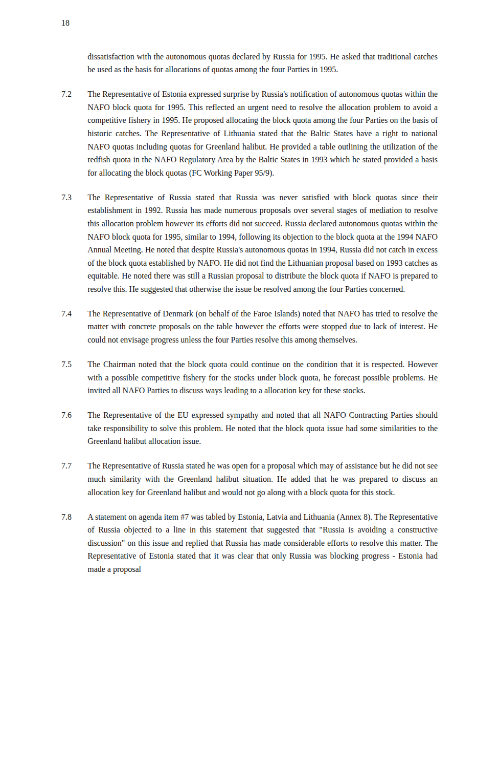18
dissatisfaction with the autonomous quotas declared by Russia for 1995. He asked that traditional catches be used as the basis for allocations of quotas among the four Parties in 1995.
7.2
The Representative of Estonia expressed surprise by Russia's notification of autonomous quotas within the NAFO block quota for 1995. This reflected an urgent need to resolve the allocation problem to avoid a competitive fishery in 1995. He proposed allocating the block quota among the four Parties on the basis of historic catches. The Representative of Lithuania stated that the Baltic States have a right to national NAFO quotas including quotas for Greenland halibut. He provided a table outlining the utilization of the redfish quota in the NAFO Regulatory Area by the Baltic States in 1993 which he stated provided a basis for allocating the block quotas (FC Working Paper 95/9).
7.3
The Representative of Russia stated that Russia was never satisfied with block quotas since their establishment in 1992. Russia has made numerous proposals over several stages of mediation to resolve this allocation problem however its efforts did not succeed. Russia declared autonomous quotas within the NAFO block quota for 1995, similar to 1994, following its objection to the block quota at the 1994 NAFO Annual Meeting. He noted that despite Russia's autonomous quotas in 1994, Russia did not catch in excess of the block quota established by NAFO. He did not find the Lithuanian proposal based on 1993 catches as equitable. He noted there was still a Russian proposal to distribute the block quota if NAFO is prepared to resolve this. He suggested that otherwise the issue be resolved among the four Parties concerned.
7.4
The Representative of Denmark (on behalf of the Faroe Islands) noted that NAFO has tried to resolve the matter with concrete proposals on the table however the efforts were stopped due to lack of interest. He could not envisage progress unless the four Parties resolve this among themselves.
7.5
The Chairman noted that the block quota could continue on the condition that it is respected. However with a possible competitive fishery for the stocks under block quota, he forecast possible problems. He invited all NAFO Parties to discuss ways leading to a allocation key for these stocks.
7.6
The Representative of the EU expressed sympathy and noted that all NAFO Contracting Parties should take responsibility to solve this problem. He noted that the block quota issue had some similarities to the Greenland halibut allocation issue.
7.7
The Representative of Russia stated he was open for a proposal which may of assistance but he did not see much similarity with the Greenland halibut situation. He added that he was prepared to discuss an allocation key for Greenland halibut and would not go along with a block quota for this stock.
7.8
A statement on agenda item #7 was tabled by Estonia, Latvia and Lithuania (Annex 8). The Representative of Russia objected to a line in this statement that suggested that "Russia is avoiding a constructive discussion" on this issue and replied that Russia has made considerable efforts to resolve this matter. The Representative of Estonia stated that it was clear that only Russia was blocking progress - Estonia had made a proposal